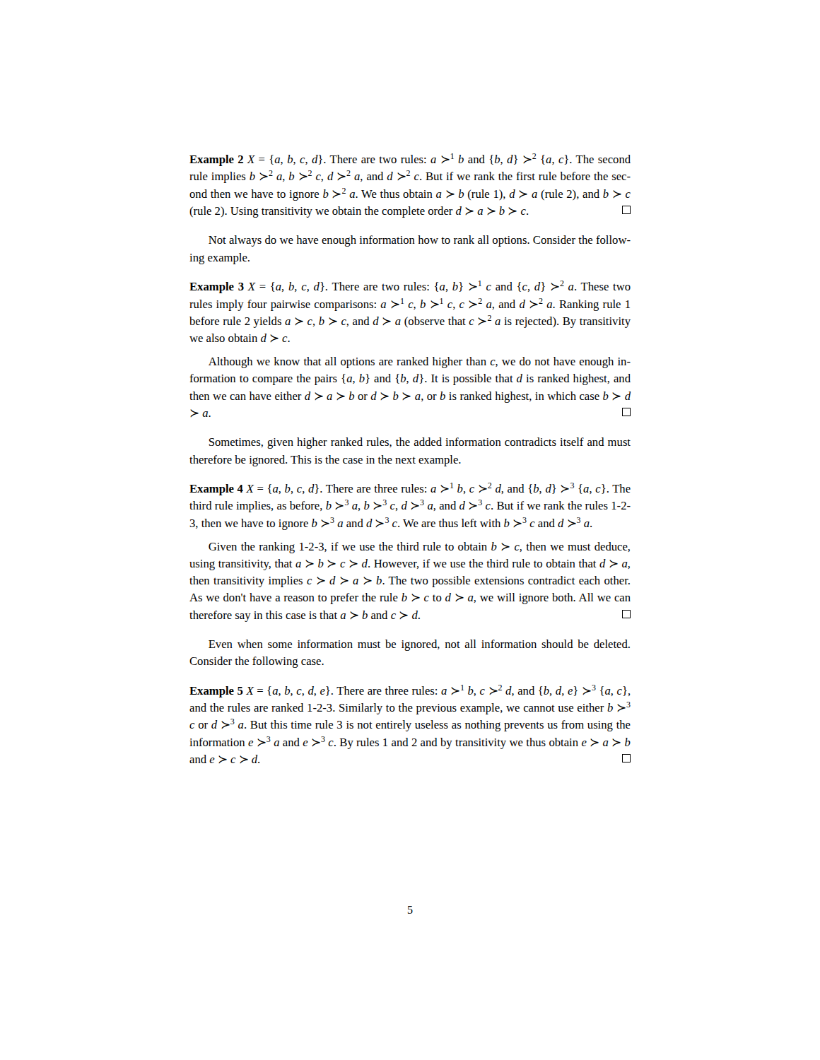Example 2 X = {a, b, c, d}. There are two rules: a ≻1 b and {b, d} ≻2 {a, c}. The second rule implies b ≻2 a, b ≻2 c, d ≻2 a, and d ≻2 c. But if we rank the first rule before the second then we have to ignore b ≻2 a. We thus obtain a ≻ b (rule 1), d ≻ a (rule 2), and b ≻ c (rule 2). Using transitivity we obtain the complete order d ≻ a ≻ b ≻ c.
Not always do we have enough information how to rank all options. Consider the following example.
Example 3 X = {a, b, c, d}. There are two rules: {a, b} ≻1 c and {c, d} ≻2 a. These two rules imply four pairwise comparisons: a ≻1 c, b ≻1 c, c ≻2 a, and d ≻2 a. Ranking rule 1 before rule 2 yields a ≻ c, b ≻ c, and d ≻ a (observe that c ≻2 a is rejected). By transitivity we also obtain d ≻ c.
Although we know that all options are ranked higher than c, we do not have enough information to compare the pairs {a, b} and {b, d}. It is possible that d is ranked highest, and then we can have either d ≻ a ≻ b or d ≻ b ≻ a, or b is ranked highest, in which case b ≻ d ≻ a.
Sometimes, given higher ranked rules, the added information contradicts itself and must therefore be ignored. This is the case in the next example.
Example 4 X = {a, b, c, d}. There are three rules: a ≻1 b, c ≻2 d, and {b, d} ≻3 {a, c}. The third rule implies, as before, b ≻3 a, b ≻3 c, d ≻3 a, and d ≻3 c. But if we rank the rules 1-2-3, then we have to ignore b ≻3 a and d ≻3 c. We are thus left with b ≻3 c and d ≻3 a.
Given the ranking 1-2-3, if we use the third rule to obtain b ≻ c, then we must deduce, using transitivity, that a ≻ b ≻ c ≻ d. However, if we use the third rule to obtain that d ≻ a, then transitivity implies c ≻ d ≻ a ≻ b. The two possible extensions contradict each other. As we don't have a reason to prefer the rule b ≻ c to d ≻ a, we will ignore both. All we can therefore say in this case is that a ≻ b and c ≻ d.
Even when some information must be ignored, not all information should be deleted. Consider the following case.
Example 5 X = {a, b, c, d, e}. There are three rules: a ≻1 b, c ≻2 d, and {b, d, e} ≻3 {a, c}, and the rules are ranked 1-2-3. Similarly to the previous example, we cannot use either b ≻3 c or d ≻3 a. But this time rule 3 is not entirely useless as nothing prevents us from using the information e ≻3 a and e ≻3 c. By rules 1 and 2 and by transitivity we thus obtain e ≻ a ≻ b and e ≻ c ≻ d.
5